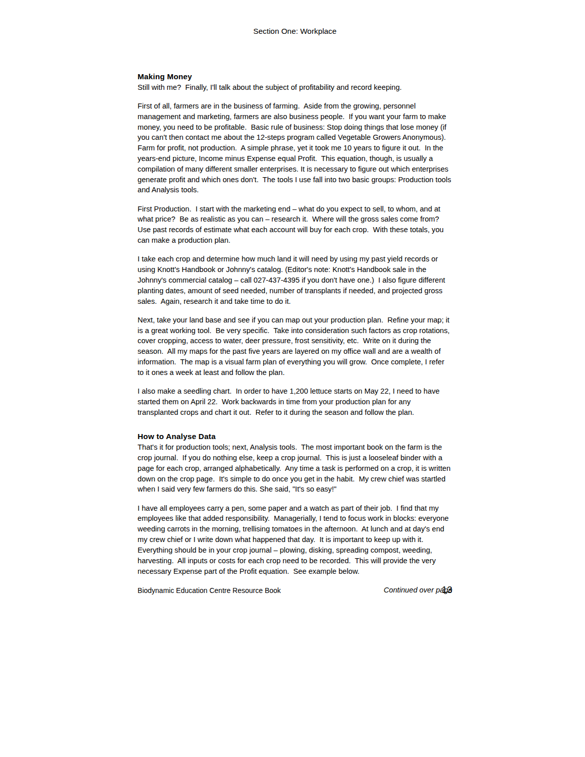Section One: Workplace
Making Money
Still with me? Finally, I'll talk about the subject of profitability and record keeping.
First of all, farmers are in the business of farming. Aside from the growing, personnel management and marketing, farmers are also business people. If you want your farm to make money, you need to be profitable. Basic rule of business: Stop doing things that lose money (if you can't then contact me about the 12-steps program called Vegetable Growers Anonymous). Farm for profit, not production. A simple phrase, yet it took me 10 years to figure it out. In the years-end picture, Income minus Expense equal Profit. This equation, though, is usually a compilation of many different smaller enterprises. It is necessary to figure out which enterprises generate profit and which ones don't. The tools I use fall into two basic groups: Production tools and Analysis tools.
First Production. I start with the marketing end – what do you expect to sell, to whom, and at what price? Be as realistic as you can – research it. Where will the gross sales come from? Use past records of estimate what each account will buy for each crop. With these totals, you can make a production plan.
I take each crop and determine how much land it will need by using my past yield records or using Knott's Handbook or Johnny's catalog. (Editor's note: Knott's Handbook sale in the Johnny's commercial catalog – call 027-437-4395 if you don't have one.) I also figure different planting dates, amount of seed needed, number of transplants if needed, and projected gross sales. Again, research it and take time to do it.
Next, take your land base and see if you can map out your production plan. Refine your map; it is a great working tool. Be very specific. Take into consideration such factors as crop rotations, cover cropping, access to water, deer pressure, frost sensitivity, etc. Write on it during the season. All my maps for the past five years are layered on my office wall and are a wealth of information. The map is a visual farm plan of everything you will grow. Once complete, I refer to it ones a week at least and follow the plan.
I also make a seedling chart. In order to have 1,200 lettuce starts on May 22, I need to have started them on April 22. Work backwards in time from your production plan for any transplanted crops and chart it out. Refer to it during the season and follow the plan.
How to Analyse Data
That's it for production tools; next, Analysis tools. The most important book on the farm is the crop journal. If you do nothing else, keep a crop journal. This is just a looseleaf binder with a page for each crop, arranged alphabetically. Any time a task is performed on a crop, it is written down on the crop page. It's simple to do once you get in the habit. My crew chief was startled when I said very few farmers do this. She said, "It's so easy!"
I have all employees carry a pen, some paper and a watch as part of their job. I find that my employees like that added responsibility. Managerially, I tend to focus work in blocks: everyone weeding carrots in the morning, trellising tomatoes in the afternoon. At lunch and at day's end my crew chief or I write down what happened that day. It is important to keep up with it. Everything should be in your crop journal – plowing, disking, spreading compost, weeding, harvesting. All inputs or costs for each crop need to be recorded. This will provide the very necessary Expense part of the Profit equation. See example below.
Continued over page
Biodynamic Education Centre Resource Book 13